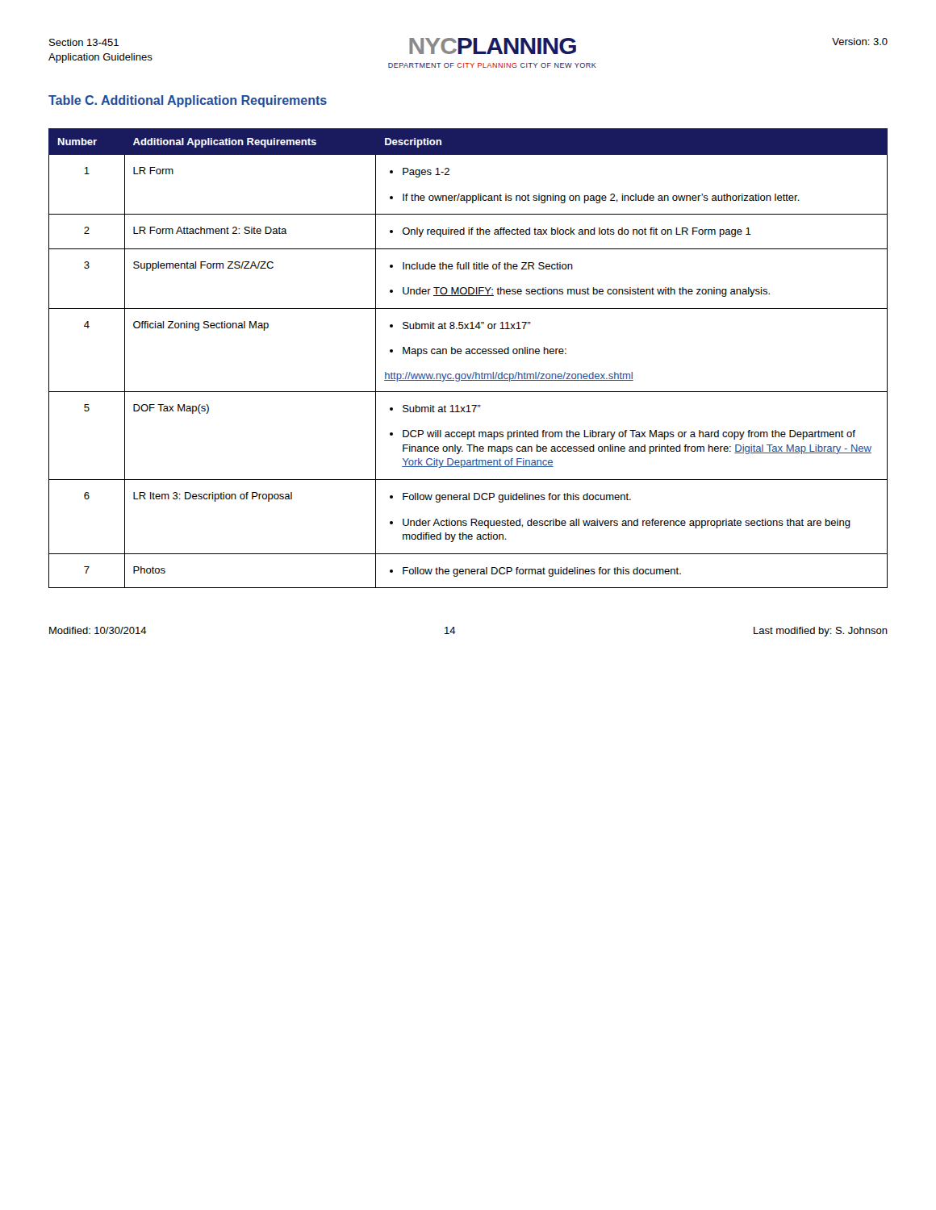Section 13-451
Application Guidelines
NYCPLANNING
DEPARTMENT OF CITY PLANNING CITY OF NEW YORK
Version: 3.0
Table C. Additional Application Requirements
| Number | Additional Application Requirements | Description |
| --- | --- | --- |
| 1 | LR Form | Pages 1-2 If the owner/applicant is not signing on page 2, include an owner’s authorization letter. |
| 2 | LR Form Attachment 2: Site Data | Only required if the affected tax block and lots do not fit on LR Form page 1 |
| 3 | Supplemental Form ZS/ZA/ZC | Include the full title of the ZR Section Under TO MODIFY: these sections must be consistent with the zoning analysis. |
| 4 | Official Zoning Sectional Map | Submit at 8.5x14” or 11x17” Maps can be accessed online here: http://www.nyc.gov/html/dcp/html/zone/zonedex.shtml |
| 5 | DOF Tax Map(s) | Submit at 11x17” DCP will accept maps printed from the Library of Tax Maps or a hard copy from the Department of Finance only. The maps can be accessed online and printed from here: Digital Tax Map Library - New York City Department of Finance |
| 6 | LR Item 3: Description of Proposal | Follow general DCP guidelines for this document. Under Actions Requested, describe all waivers and reference appropriate sections that are being modified by the action. |
| 7 | Photos | Follow the general DCP format guidelines for this document. |
Modified: 10/30/2014
14
Last modified by: S. Johnson